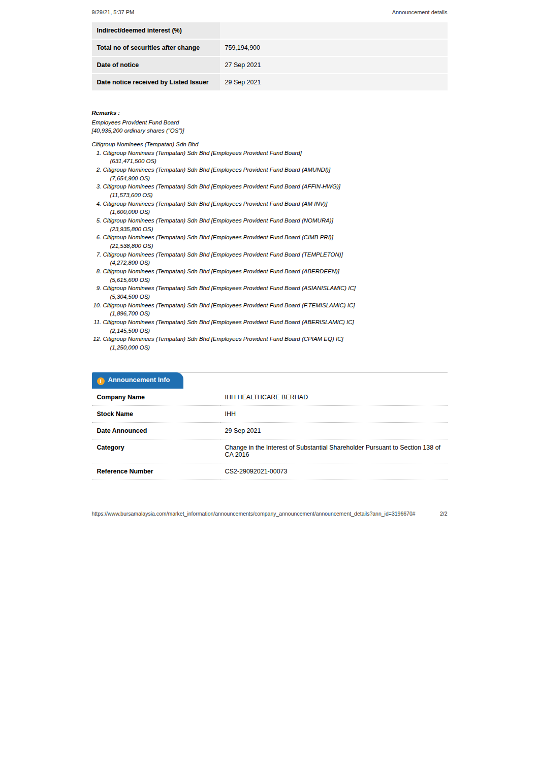9/29/21, 5:37 PM Announcement details
| Indirect/deemed interest (%) | |
| Total no of securities after change | 759,194,900 |
| Date of notice | 27 Sep 2021 |
| Date notice received by Listed Issuer | 29 Sep 2021 |
Remarks :
Employees Provident Fund Board
[40,935,200 ordinary shares ("OS")]
Citigroup Nominees (Tempatan) Sdn Bhd
Citigroup Nominees (Tempatan) Sdn Bhd [Employees Provident Fund Board](631,471,500 OS)
Citigroup Nominees (Tempatan) Sdn Bhd [Employees Provident Fund Board (AMUNDI)](7,654,900 OS)
Citigroup Nominees (Tempatan) Sdn Bhd [Employees Provident Fund Board (AFFIN-HWG)](11,573,600 OS)
Citigroup Nominees (Tempatan) Sdn Bhd [Employees Provident Fund Board (AM INV)](1,600,000 OS)
Citigroup Nominees (Tempatan) Sdn Bhd [Employees Provident Fund Board (NOMURA)](23,935,800 OS)
Citigroup Nominees (Tempatan) Sdn Bhd [Employees Provident Fund Board (CIMB PRI)](21,538,800 OS)
Citigroup Nominees (Tempatan) Sdn Bhd [Employees Provident Fund Board (TEMPLETON)](4,272,800 OS)
Citigroup Nominees (Tempatan) Sdn Bhd [Employees Provident Fund Board (ABERDEEN)](5,615,600 OS)
Citigroup Nominees (Tempatan) Sdn Bhd [Employees Provident Fund Board (ASIANISLAMIC) IC](5,304,500 OS)
Citigroup Nominees (Tempatan) Sdn Bhd [Employees Provident Fund Board (F.TEMISLAMIC) IC](1,896,700 OS)
Citigroup Nominees (Tempatan) Sdn Bhd [Employees Provident Fund Board (ABERISLAMIC) IC](2,145,500 OS)
Citigroup Nominees (Tempatan) Sdn Bhd [Employees Provident Fund Board (CPIAM EQ) IC](1,250,000 OS)
i Announcement Info
| Company Name | IHH HEALTHCARE BERHAD |
| Stock Name | IHH |
| Date Announced | 29 Sep 2021 |
| Category | Change in the Interest of Substantial Shareholder Pursuant to Section 138 of CA 2016 |
| Reference Number | CS2-29092021-00073 |
https://www.bursamalaysia.com/market_information/announcements/company_announcement/announcement_details?ann_id=3196670# 2/2